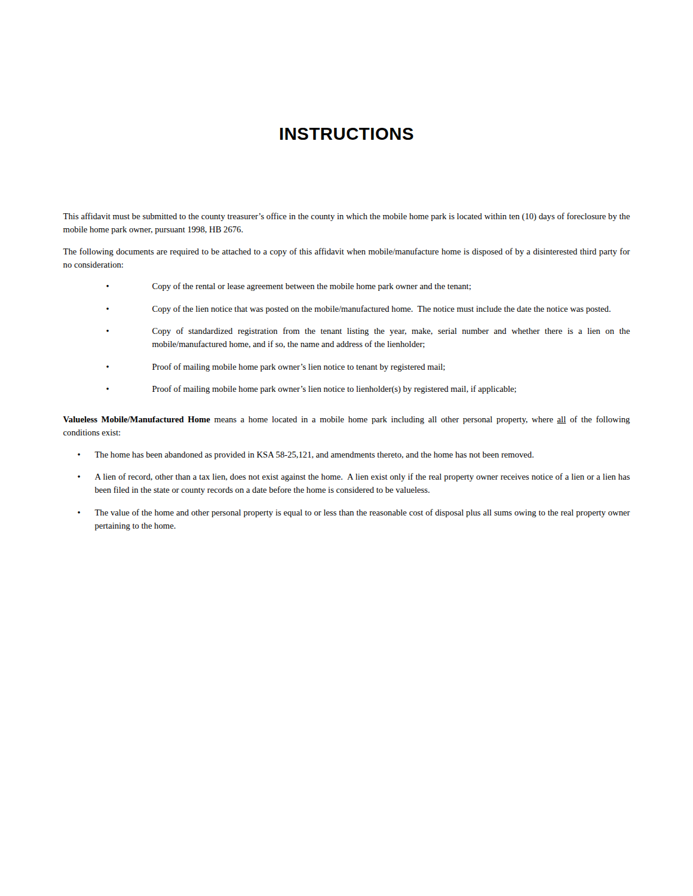INSTRUCTIONS
This affidavit must be submitted to the county treasurer’s office in the county in which the mobile home park is located within ten (10) days of foreclosure by the mobile home park owner, pursuant 1998, HB 2676.
The following documents are required to be attached to a copy of this affidavit when mobile/manufacture home is disposed of by a disinterested third party for no consideration:
Copy of the rental or lease agreement between the mobile home park owner and the tenant;
Copy of the lien notice that was posted on the mobile/manufactured home. The notice must include the date the notice was posted.
Copy of standardized registration from the tenant listing the year, make, serial number and whether there is a lien on the mobile/manufactured home, and if so, the name and address of the lienholder;
Proof of mailing mobile home park owner’s lien notice to tenant by registered mail;
Proof of mailing mobile home park owner’s lien notice to lienholder(s) by registered mail, if applicable;
Valueless Mobile/Manufactured Home means a home located in a mobile home park including all other personal property, where all of the following conditions exist:
The home has been abandoned as provided in KSA 58-25,121, and amendments thereto, and the home has not been removed.
A lien of record, other than a tax lien, does not exist against the home. A lien exist only if the real property owner receives notice of a lien or a lien has been filed in the state or county records on a date before the home is considered to be valueless.
The value of the home and other personal property is equal to or less than the reasonable cost of disposal plus all sums owing to the real property owner pertaining to the home.